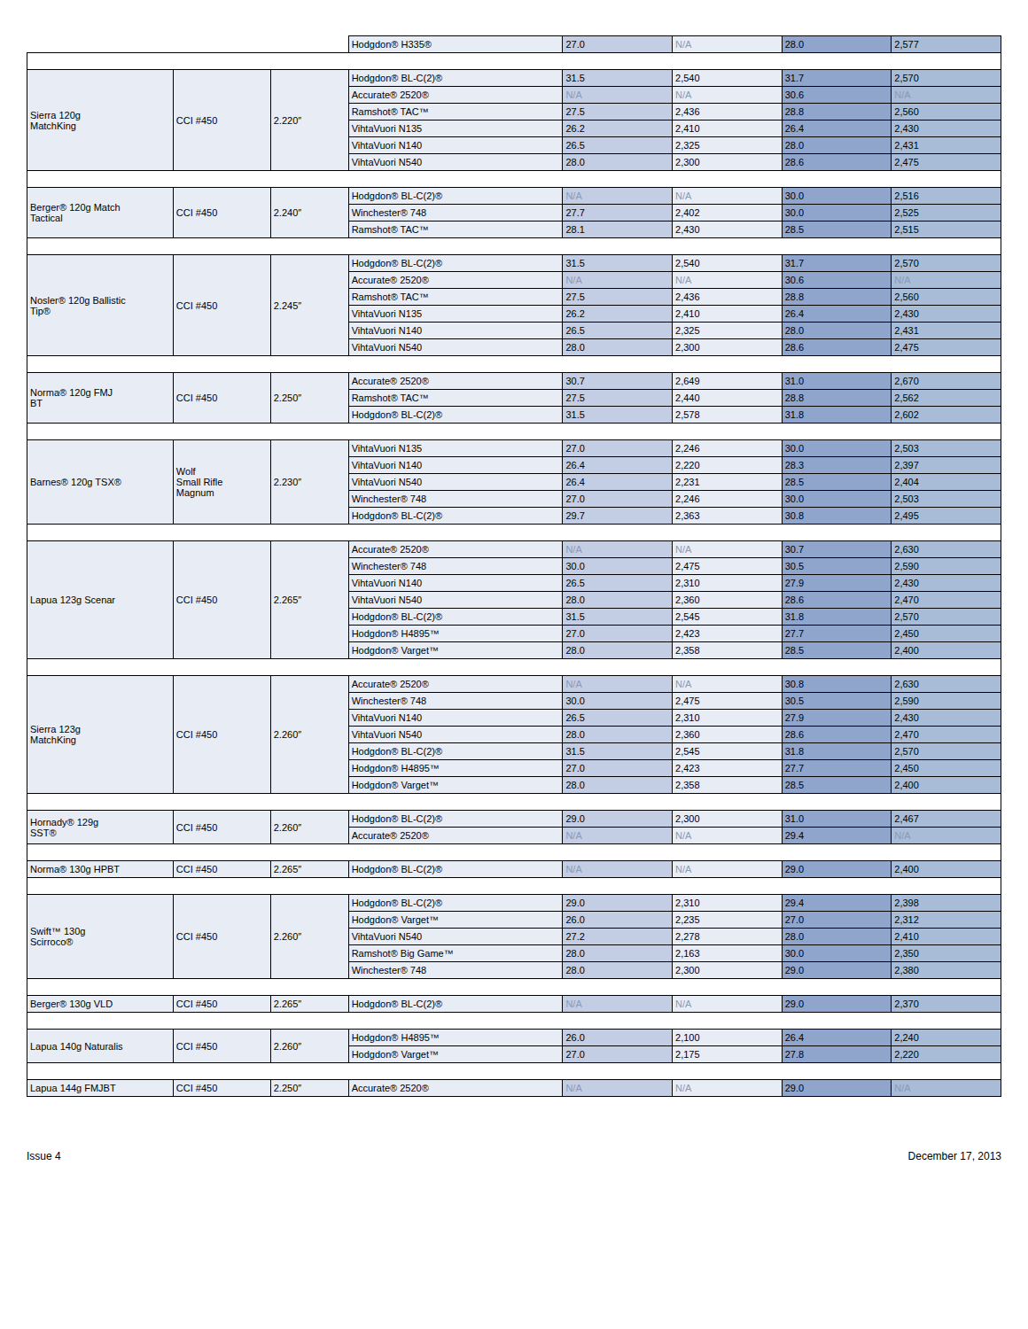| | | | Hodgdon® H335® | 27.0 | N/A | 28.0 | 2,577 |
| Sierra 120g MatchKing | CCI #450 | 2.220″ | Hodgdon® BL-C(2)® | 31.5 | 2,540 | 31.7 | 2,570 |
| Accurate® 2520® | N/A | N/A | 30.6 | N/A |
| Ramshot® TAC™ | 27.5 | 2,436 | 28.8 | 2,560 |
| VihtaVuori N135 | 26.2 | 2,410 | 26.4 | 2,430 |
| VihtaVuori N140 | 26.5 | 2,325 | 28.0 | 2,431 |
| VihtaVuori N540 | 28.0 | 2,300 | 28.6 | 2,475 |
| Berger® 120g Match Tactical | CCI #450 | 2.240″ | Hodgdon® BL-C(2)® | N/A | N/A | 30.0 | 2,516 |
| Winchester® 748 | 27.7 | 2,402 | 30.0 | 2,525 |
| Ramshot® TAC™ | 28.1 | 2,430 | 28.5 | 2,515 |
| Nosler® 120g Ballistic Tip® | CCI #450 | 2.245″ | Hodgdon® BL-C(2)® | 31.5 | 2,540 | 31.7 | 2,570 |
| Accurate® 2520® | N/A | N/A | 30.6 | N/A |
| Ramshot® TAC™ | 27.5 | 2,436 | 28.8 | 2,560 |
| VihtaVuori N135 | 26.2 | 2,410 | 26.4 | 2,430 |
| VihtaVuori N140 | 26.5 | 2,325 | 28.0 | 2,431 |
| VihtaVuori N540 | 28.0 | 2,300 | 28.6 | 2,475 |
| Norma® 120g FMJ BT | CCI #450 | 2.250″ | Accurate® 2520® | 30.7 | 2,649 | 31.0 | 2,670 |
| Ramshot® TAC™ | 27.5 | 2,440 | 28.8 | 2,562 |
| Hodgdon® BL-C(2)® | 31.5 | 2,578 | 31.8 | 2,602 |
| Barnes® 120g TSX® | Wolf Small Rifle Magnum | 2.230″ | VihtaVuori N135 | 27.0 | 2,246 | 30.0 | 2,503 |
| VihtaVuori N140 | 26.4 | 2,220 | 28.3 | 2,397 |
| VihtaVuori N540 | 26.4 | 2,231 | 28.5 | 2,404 |
| Winchester® 748 | 27.0 | 2,246 | 30.0 | 2,503 |
| Hodgdon® BL-C(2)® | 29.7 | 2,363 | 30.8 | 2,495 |
| Lapua 123g Scenar | CCI #450 | 2.265″ | Accurate® 2520® | N/A | N/A | 30.7 | 2,630 |
| Winchester® 748 | 30.0 | 2,475 | 30.5 | 2,590 |
| VihtaVuori N140 | 26.5 | 2,310 | 27.9 | 2,430 |
| VihtaVuori N540 | 28.0 | 2,360 | 28.6 | 2,470 |
| Hodgdon® BL-C(2)® | 31.5 | 2,545 | 31.8 | 2,570 |
| Hodgdon® H4895™ | 27.0 | 2,423 | 27.7 | 2,450 |
| Hodgdon® Varget™ | 28.0 | 2,358 | 28.5 | 2,400 |
| Sierra 123g MatchKing | CCI #450 | 2.260″ | Accurate® 2520® | N/A | N/A | 30.8 | 2,630 |
| Winchester® 748 | 30.0 | 2,475 | 30.5 | 2,590 |
| VihtaVuori N140 | 26.5 | 2,310 | 27.9 | 2,430 |
| VihtaVuori N540 | 28.0 | 2,360 | 28.6 | 2,470 |
| Hodgdon® BL-C(2)® | 31.5 | 2,545 | 31.8 | 2,570 |
| Hodgdon® H4895™ | 27.0 | 2,423 | 27.7 | 2,450 |
| Hodgdon® Varget™ | 28.0 | 2,358 | 28.5 | 2,400 |
| Hornady® 129g SST® | CCI #450 | 2.260″ | Hodgdon® BL-C(2)® | 29.0 | 2,300 | 31.0 | 2,467 |
| Accurate® 2520® | N/A | N/A | 29.4 | N/A |
| Norma® 130g HPBT | CCI #450 | 2.265″ | Hodgdon® BL-C(2)® | N/A | N/A | 29.0 | 2,400 |
| Swift™ 130g Scirroco® | CCI #450 | 2.260″ | Hodgdon® BL-C(2)® | 29.0 | 2,310 | 29.4 | 2,398 |
| Hodgdon® Varget™ | 26.0 | 2,235 | 27.0 | 2,312 |
| VihtaVuori N540 | 27.2 | 2,278 | 28.0 | 2,410 |
| Ramshot® Big Game™ | 28.0 | 2,163 | 30.0 | 2,350 |
| Winchester® 748 | 28.0 | 2,300 | 29.0 | 2,380 |
| Berger® 130g VLD | CCI #450 | 2.265″ | Hodgdon® BL-C(2)® | N/A | N/A | 29.0 | 2,370 |
| Lapua 140g Naturalis | CCI #450 | 2.260″ | Hodgdon® H4895™ | 26.0 | 2,100 | 26.4 | 2,240 |
| Hodgdon® Varget™ | 27.0 | 2,175 | 27.8 | 2,220 |
| Lapua 144g FMJBT | CCI #450 | 2.250″ | Accurate® 2520® | N/A | N/A | 29.0 | N/A |
Issue 4 December 17, 2013